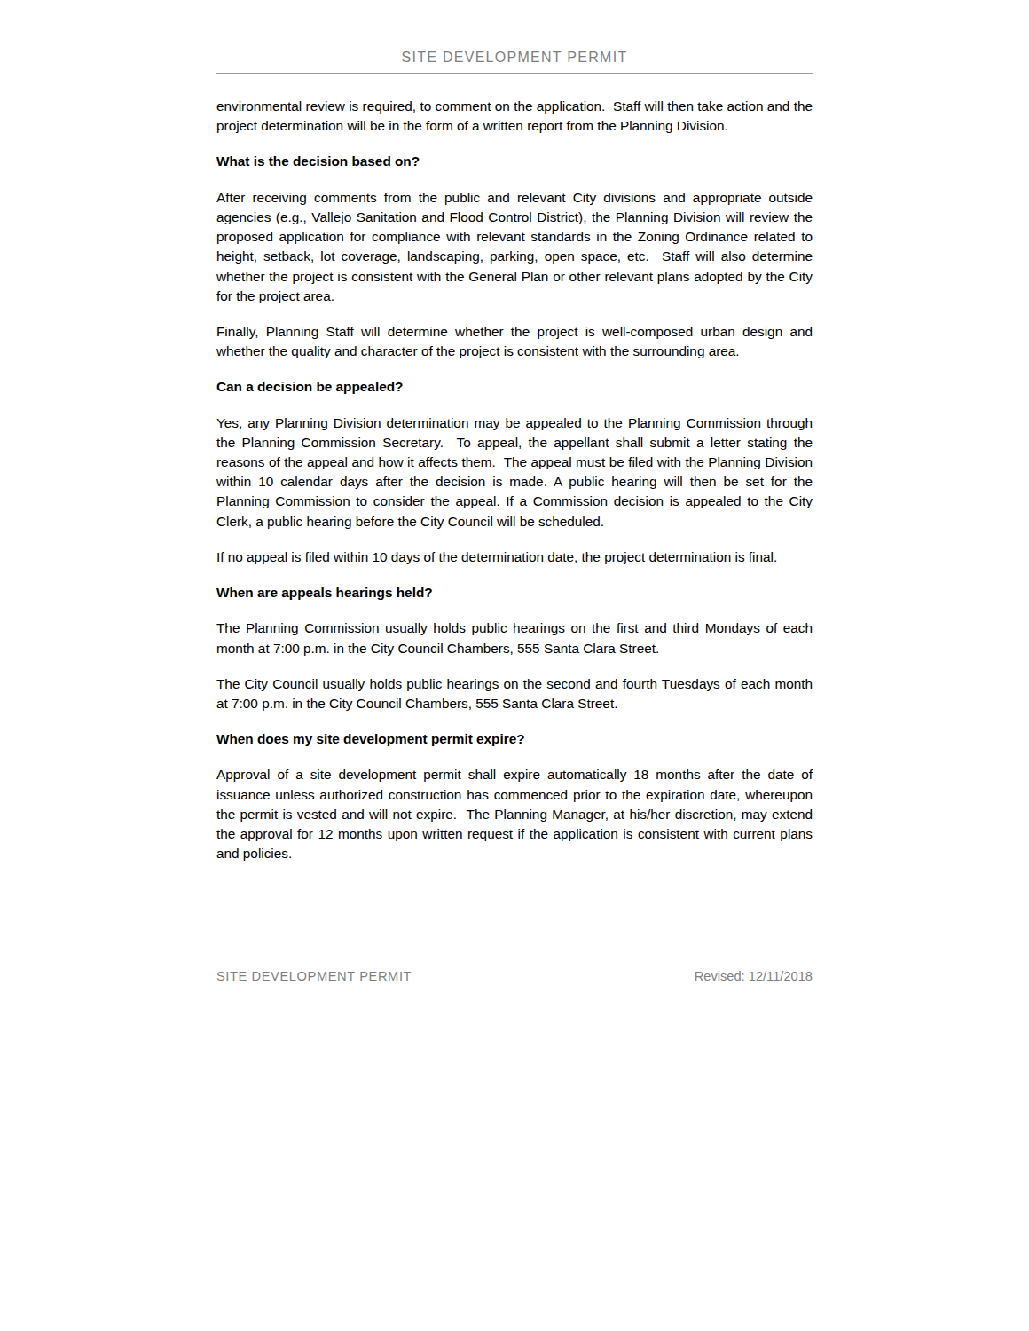SITE DEVELOPMENT PERMIT
environmental review is required, to comment on the application. Staff will then take action and the project determination will be in the form of a written report from the Planning Division.
What is the decision based on?
After receiving comments from the public and relevant City divisions and appropriate outside agencies (e.g., Vallejo Sanitation and Flood Control District), the Planning Division will review the proposed application for compliance with relevant standards in the Zoning Ordinance related to height, setback, lot coverage, landscaping, parking, open space, etc. Staff will also determine whether the project is consistent with the General Plan or other relevant plans adopted by the City for the project area.
Finally, Planning Staff will determine whether the project is well-composed urban design and whether the quality and character of the project is consistent with the surrounding area.
Can a decision be appealed?
Yes, any Planning Division determination may be appealed to the Planning Commission through the Planning Commission Secretary. To appeal, the appellant shall submit a letter stating the reasons of the appeal and how it affects them. The appeal must be filed with the Planning Division within 10 calendar days after the decision is made. A public hearing will then be set for the Planning Commission to consider the appeal. If a Commission decision is appealed to the City Clerk, a public hearing before the City Council will be scheduled.
If no appeal is filed within 10 days of the determination date, the project determination is final.
When are appeals hearings held?
The Planning Commission usually holds public hearings on the first and third Mondays of each month at 7:00 p.m. in the City Council Chambers, 555 Santa Clara Street.
The City Council usually holds public hearings on the second and fourth Tuesdays of each month at 7:00 p.m. in the City Council Chambers, 555 Santa Clara Street.
When does my site development permit expire?
Approval of a site development permit shall expire automatically 18 months after the date of issuance unless authorized construction has commenced prior to the expiration date, whereupon the permit is vested and will not expire. The Planning Manager, at his/her discretion, may extend the approval for 12 months upon written request if the application is consistent with current plans and policies.
SITE DEVELOPMENT PERMIT Revised: 12/11/2018